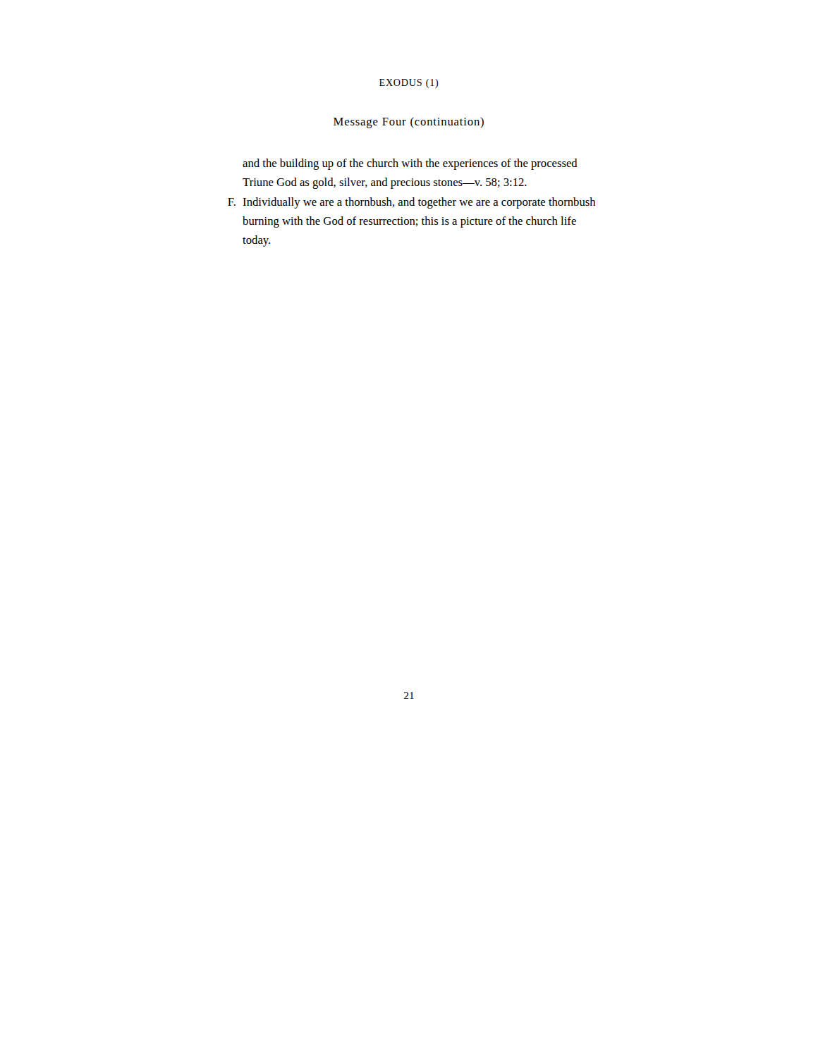EXODUS (1)
Message Four (continuation)
and the building up of the church with the experiences of the processed Triune God as gold, silver, and precious stones—v. 58; 3:12.
F.
Individually we are a thornbush, and together we are a corporate thornbush burning with the God of resurrection; this is a picture of the church life today.
21